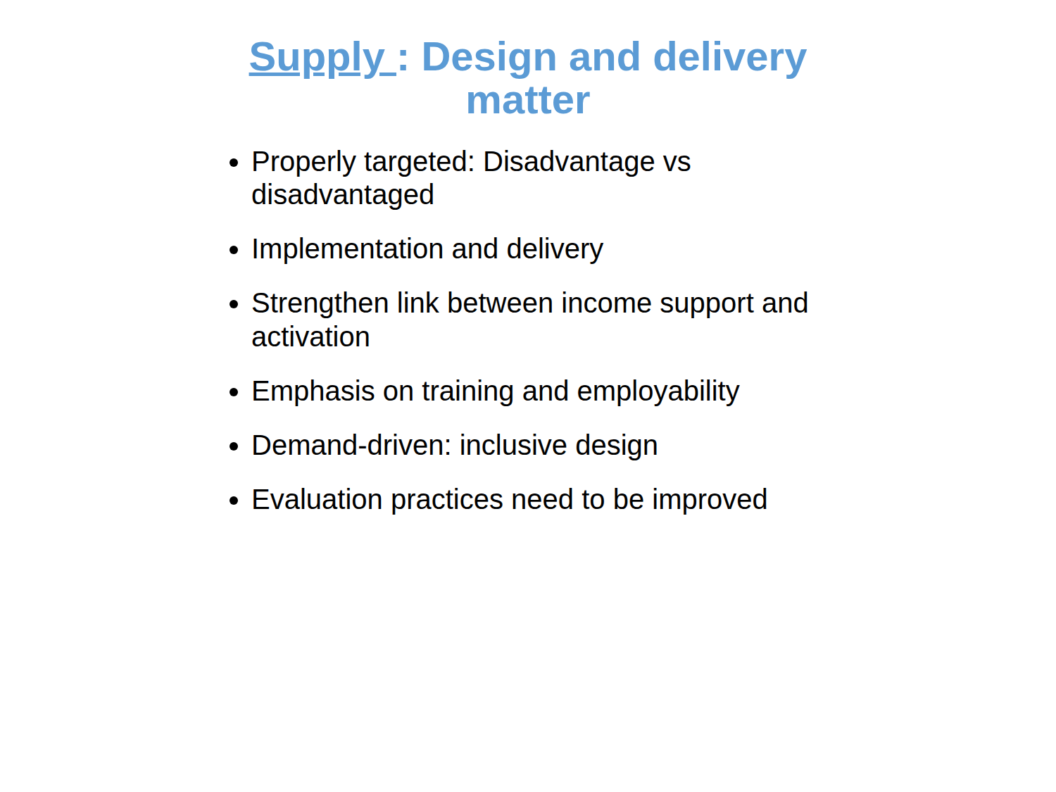Supply : Design and delivery matter
Properly targeted: Disadvantage vs disadvantaged
Implementation and delivery
Strengthen link between income support and activation
Emphasis on training and employability
Demand-driven: inclusive design
Evaluation practices need to be improved